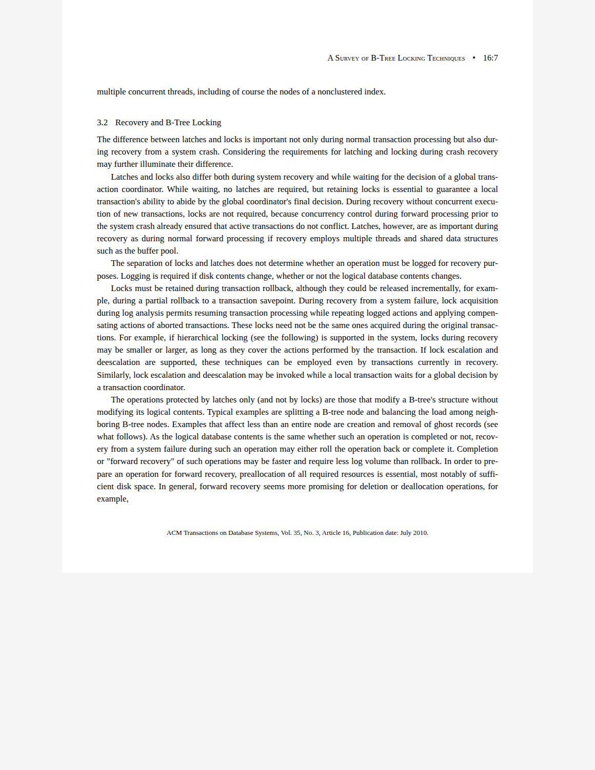A Survey of B-Tree Locking Techniques•16:7
multiple concurrent threads, including of course the nodes of a nonclustered index.
3.2 Recovery and B-Tree Locking
The difference between latches and locks is important not only during normal transaction processing but also during recovery from a system crash. Considering the requirements for latching and locking during crash recovery may further illuminate their difference.
Latches and locks also differ both during system recovery and while waiting for the decision of a global transaction coordinator. While waiting, no latches are required, but retaining locks is essential to guarantee a local transaction's ability to abide by the global coordinator's final decision. During recovery without concurrent execution of new transactions, locks are not required, because concurrency control during forward processing prior to the system crash already ensured that active transactions do not conflict. Latches, however, are as important during recovery as during normal forward processing if recovery employs multiple threads and shared data structures such as the buffer pool.
The separation of locks and latches does not determine whether an operation must be logged for recovery purposes. Logging is required if disk contents change, whether or not the logical database contents changes.
Locks must be retained during transaction rollback, although they could be released incrementally, for example, during a partial rollback to a transaction savepoint. During recovery from a system failure, lock acquisition during log analysis permits resuming transaction processing while repeating logged actions and applying compensating actions of aborted transactions. These locks need not be the same ones acquired during the original transactions. For example, if hierarchical locking (see the following) is supported in the system, locks during recovery may be smaller or larger, as long as they cover the actions performed by the transaction. If lock escalation and deescalation are supported, these techniques can be employed even by transactions currently in recovery. Similarly, lock escalation and deescalation may be invoked while a local transaction waits for a global decision by a transaction coordinator.
The operations protected by latches only (and not by locks) are those that modify a B-tree's structure without modifying its logical contents. Typical examples are splitting a B-tree node and balancing the load among neighboring B-tree nodes. Examples that affect less than an entire node are creation and removal of ghost records (see what follows). As the logical database contents is the same whether such an operation is completed or not, recovery from a system failure during such an operation may either roll the operation back or complete it. Completion or "forward recovery" of such operations may be faster and require less log volume than rollback. In order to prepare an operation for forward recovery, preallocation of all required resources is essential, most notably of sufficient disk space. In general, forward recovery seems more promising for deletion or deallocation operations, for example,
ACM Transactions on Database Systems, Vol. 35, No. 3, Article 16, Publication date: July 2010.